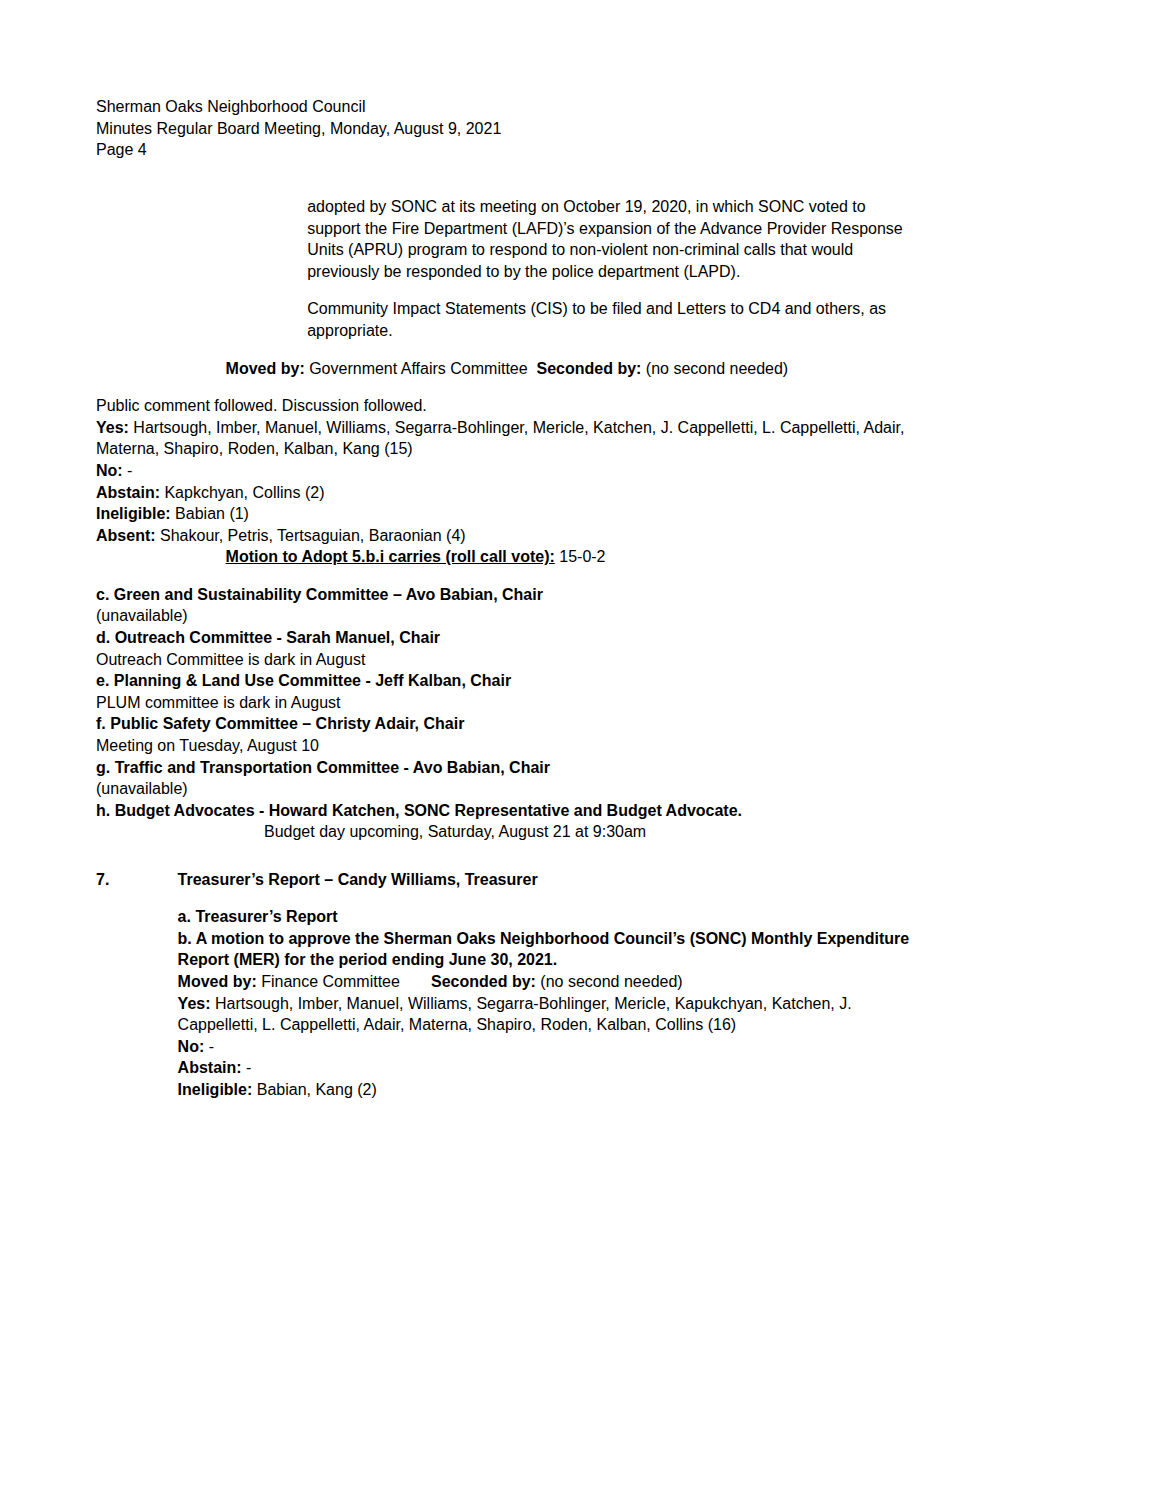Sherman Oaks Neighborhood Council
Minutes Regular Board Meeting, Monday, August 9, 2021
Page 4
adopted by SONC at its meeting on October 19, 2020, in which SONC voted to support the Fire Department (LAFD)’s expansion of the Advance Provider Response Units (APRU) program to respond to non-violent non-criminal calls that would previously be responded to by the police department (LAPD).
Community Impact Statements (CIS) to be filed and Letters to CD4 and others, as appropriate.
Moved by: Government Affairs Committee Seconded by: (no second needed)
Public comment followed. Discussion followed.
Yes: Hartsough, Imber, Manuel, Williams, Segarra-Bohlinger, Mericle, Katchen, J. Cappelletti, L. Cappelletti, Adair, Materna, Shapiro, Roden, Kalban, Kang (15)
No: -
Abstain: Kapkchyan, Collins (2)
Ineligible: Babian (1)
Absent: Shakour, Petris, Tertsaguian, Baraonian (4)
Motion to Adopt 5.b.i carries (roll call vote): 15-0-2
c. Green and Sustainability Committee – Avo Babian, Chair
(unavailable)
d. Outreach Committee - Sarah Manuel, Chair
Outreach Committee is dark in August
e. Planning & Land Use Committee - Jeff Kalban, Chair
PLUM committee is dark in August
f. Public Safety Committee – Christy Adair, Chair
Meeting on Tuesday, August 10
g. Traffic and Transportation Committee - Avo Babian, Chair
(unavailable)
h. Budget Advocates - Howard Katchen, SONC Representative and Budget Advocate.
Budget day upcoming, Saturday, August 21 at 9:30am
7.
Treasurer’s Report – Candy Williams, Treasurer
a. Treasurer’s Report
b. A motion to approve the Sherman Oaks Neighborhood Council’s (SONC) Monthly Expenditure Report (MER) for the period ending June 30, 2021.
Moved by: Finance Committee Seconded by: (no second needed)
Yes: Hartsough, Imber, Manuel, Williams, Segarra-Bohlinger, Mericle, Kapukchyan, Katchen, J. Cappelletti, L. Cappelletti, Adair, Materna, Shapiro, Roden, Kalban, Collins (16)
No: -
Abstain: -
Ineligible: Babian, Kang (2)